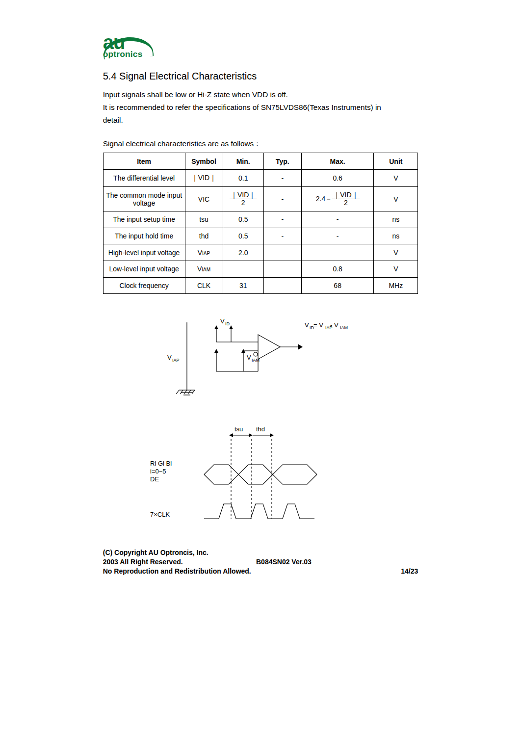au
optronics
5.4 Signal Electrical Characteristics
Input signals shall be low or Hi-Z state when VDD is off.
It is recommended to refer the specifications of SN75LVDS86(Texas Instruments) in
detail.
Signal electrical characteristics are as follows：
| Item | Symbol | Min. | Typ. | Max. | Unit |
| --- | --- | --- | --- | --- | --- |
| The differential level | ｜VID｜ | 0.1 | - | 0.6 | V |
| The common mode input voltage | VIC | ｜VID｜ 2 | - | 2.4－ ｜VID｜ 2 | V |
| The input setup time | tsu | 0.5 | - | - | ns |
| The input hold time | thd | 0.5 | - | - | ns |
| High-level input voltage | V IAP | 2.0 | | | V |
| Low-level input voltage | V IAM | | | 0.8 | V |
| Clock frequency | CLK | 31 | | 68 | MHz |
V ID V IAP V IAM V ID = V IAP - V IAM tsu thd Ri Gi Bi i=0~5 DE 7×CLK
(C) Copyright AU Optroncis, Inc.
2003 All Right Reserved. B084SN02 Ver.03
No Reproduction and Redistribution Allowed. 14/23